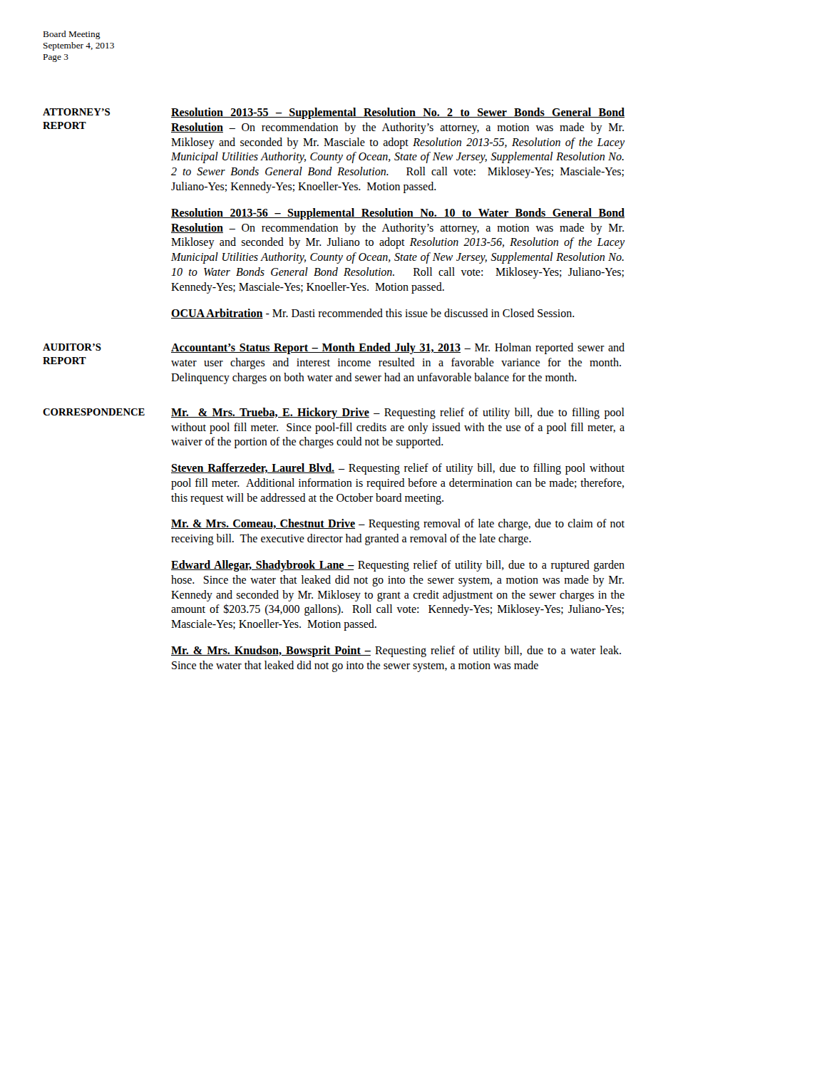Board Meeting
September 4, 2013
Page 3
ATTORNEY’S
REPORT
Resolution 2013-55 – Supplemental Resolution No. 2 to Sewer Bonds General Bond Resolution – On recommendation by the Authority’s attorney, a motion was made by Mr. Miklosey and seconded by Mr. Masciale to adopt Resolution 2013-55, Resolution of the Lacey Municipal Utilities Authority, County of Ocean, State of New Jersey, Supplemental Resolution No. 2 to Sewer Bonds General Bond Resolution. Roll call vote: Miklosey-Yes; Masciale-Yes; Juliano-Yes; Kennedy-Yes; Knoeller-Yes. Motion passed.
Resolution 2013-56 – Supplemental Resolution No. 10 to Water Bonds General Bond Resolution – On recommendation by the Authority’s attorney, a motion was made by Mr. Miklosey and seconded by Mr. Juliano to adopt Resolution 2013-56, Resolution of the Lacey Municipal Utilities Authority, County of Ocean, State of New Jersey, Supplemental Resolution No. 10 to Water Bonds General Bond Resolution. Roll call vote: Miklosey-Yes; Juliano-Yes; Kennedy-Yes; Masciale-Yes; Knoeller-Yes. Motion passed.
OCUA Arbitration - Mr. Dasti recommended this issue be discussed in Closed Session.
AUDITOR’S
REPORT
Accountant’s Status Report – Month Ended July 31, 2013 – Mr. Holman reported sewer and water user charges and interest income resulted in a favorable variance for the month. Delinquency charges on both water and sewer had an unfavorable balance for the month.
CORRESPONDENCE
Mr. & Mrs. Trueba, E. Hickory Drive – Requesting relief of utility bill, due to filling pool without pool fill meter. Since pool-fill credits are only issued with the use of a pool fill meter, a waiver of the portion of the charges could not be supported.
Steven Rafferzeder, Laurel Blvd. – Requesting relief of utility bill, due to filling pool without pool fill meter. Additional information is required before a determination can be made; therefore, this request will be addressed at the October board meeting.
Mr. & Mrs. Comeau, Chestnut Drive – Requesting removal of late charge, due to claim of not receiving bill. The executive director had granted a removal of the late charge.
Edward Allegar, Shadybrook Lane – Requesting relief of utility bill, due to a ruptured garden hose. Since the water that leaked did not go into the sewer system, a motion was made by Mr. Kennedy and seconded by Mr. Miklosey to grant a credit adjustment on the sewer charges in the amount of $203.75 (34,000 gallons). Roll call vote: Kennedy-Yes; Miklosey-Yes; Juliano-Yes; Masciale-Yes; Knoeller-Yes. Motion passed.
Mr. & Mrs. Knudson, Bowsprit Point – Requesting relief of utility bill, due to a water leak. Since the water that leaked did not go into the sewer system, a motion was made